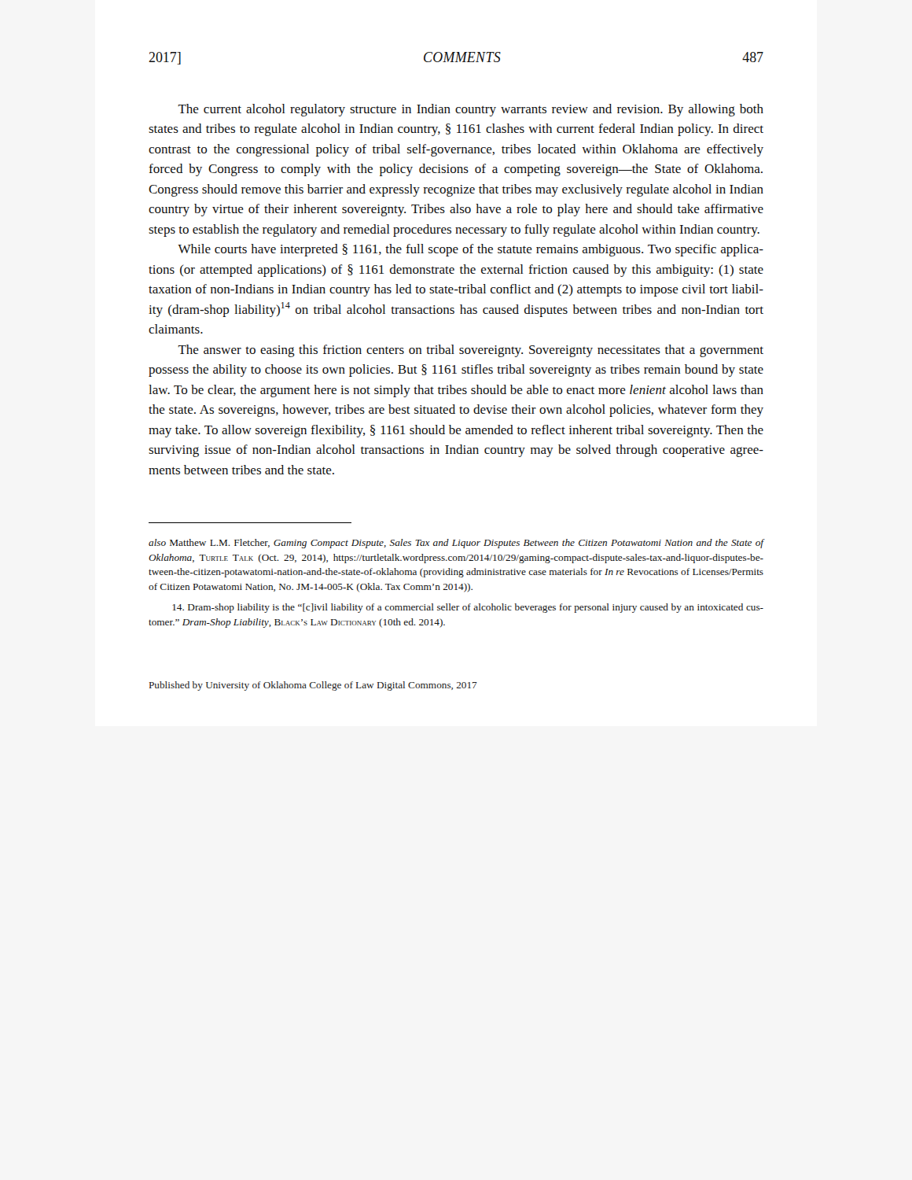2017] COMMENTS 487
The current alcohol regulatory structure in Indian country warrants review and revision. By allowing both states and tribes to regulate alcohol in Indian country, § 1161 clashes with current federal Indian policy. In direct contrast to the congressional policy of tribal self-governance, tribes located within Oklahoma are effectively forced by Congress to comply with the policy decisions of a competing sovereign—the State of Oklahoma. Congress should remove this barrier and expressly recognize that tribes may exclusively regulate alcohol in Indian country by virtue of their inherent sovereignty. Tribes also have a role to play here and should take affirmative steps to establish the regulatory and remedial procedures necessary to fully regulate alcohol within Indian country.
While courts have interpreted § 1161, the full scope of the statute remains ambiguous. Two specific applications (or attempted applications) of § 1161 demonstrate the external friction caused by this ambiguity: (1) state taxation of non-Indians in Indian country has led to state-tribal conflict and (2) attempts to impose civil tort liability (dram-shop liability)14 on tribal alcohol transactions has caused disputes between tribes and non-Indian tort claimants.
The answer to easing this friction centers on tribal sovereignty. Sovereignty necessitates that a government possess the ability to choose its own policies. But § 1161 stifles tribal sovereignty as tribes remain bound by state law. To be clear, the argument here is not simply that tribes should be able to enact more lenient alcohol laws than the state. As sovereigns, however, tribes are best situated to devise their own alcohol policies, whatever form they may take. To allow sovereign flexibility, § 1161 should be amended to reflect inherent tribal sovereignty. Then the surviving issue of non-Indian alcohol transactions in Indian country may be solved through cooperative agreements between tribes and the state.
also Matthew L.M. Fletcher, Gaming Compact Dispute, Sales Tax and Liquor Disputes Between the Citizen Potawatomi Nation and the State of Oklahoma, Turtle Talk (Oct. 29, 2014), https://turtletalk.wordpress.com/2014/10/29/gaming-compact-dispute-sales-tax-and-liquor-disputes-between-the-citizen-potawatomi-nation-and-the-state-of-oklahoma (providing administrative case materials for In re Revocations of Licenses/Permits of Citizen Potawatomi Nation, No. JM-14-005-K (Okla. Tax Comm’n 2014)).
14. Dram-shop liability is the “[c]ivil liability of a commercial seller of alcoholic beverages for personal injury caused by an intoxicated customer.” Dram-Shop Liability, Black’s Law Dictionary (10th ed. 2014).
Published by University of Oklahoma College of Law Digital Commons, 2017